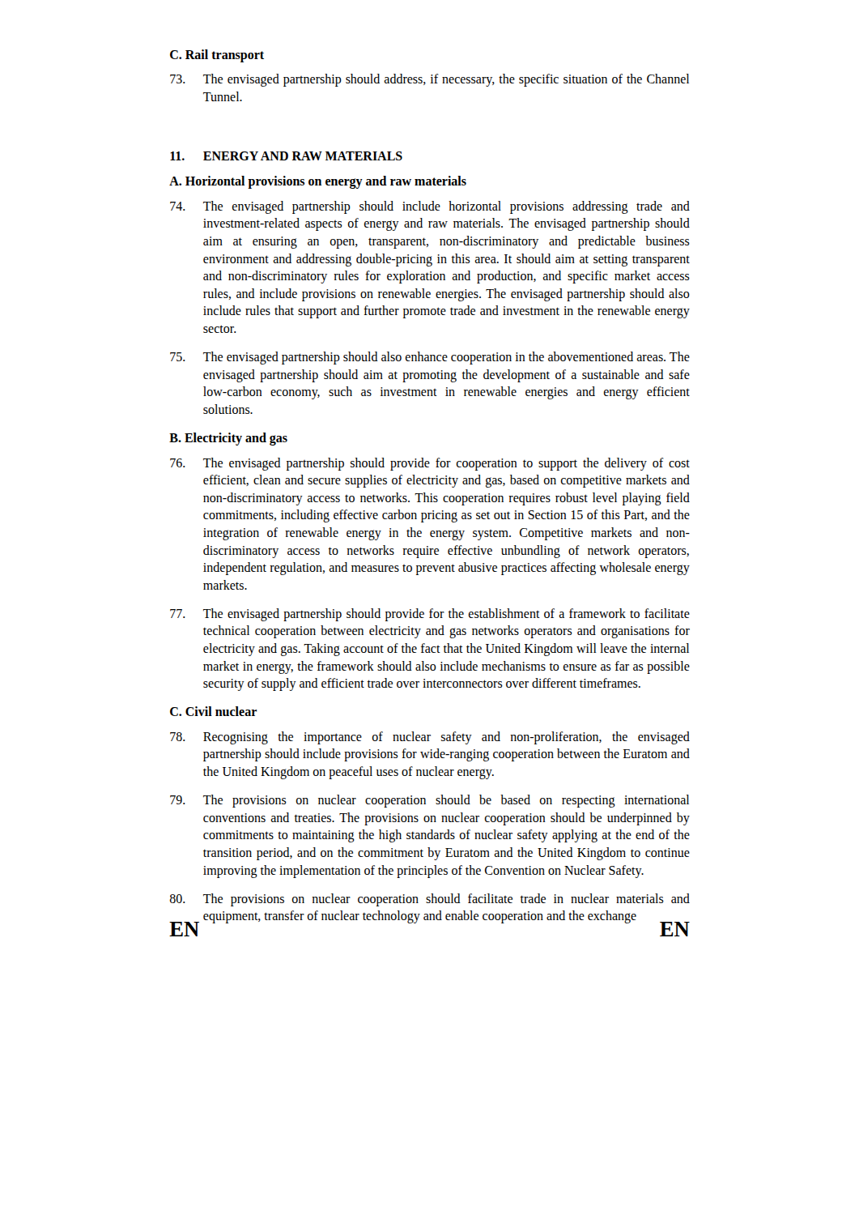C. Rail transport
73.
The envisaged partnership should address, if necessary, the specific situation of the Channel Tunnel.
11. ENERGY AND RAW MATERIALS
A. Horizontal provisions on energy and raw materials
74.
The envisaged partnership should include horizontal provisions addressing trade and investment-related aspects of energy and raw materials. The envisaged partnership should aim at ensuring an open, transparent, non-discriminatory and predictable business environment and addressing double-pricing in this area. It should aim at setting transparent and non-discriminatory rules for exploration and production, and specific market access rules, and include provisions on renewable energies. The envisaged partnership should also include rules that support and further promote trade and investment in the renewable energy sector.
75.
The envisaged partnership should also enhance cooperation in the abovementioned areas. The envisaged partnership should aim at promoting the development of a sustainable and safe low-carbon economy, such as investment in renewable energies and energy efficient solutions.
B. Electricity and gas
76.
The envisaged partnership should provide for cooperation to support the delivery of cost efficient, clean and secure supplies of electricity and gas, based on competitive markets and non-discriminatory access to networks. This cooperation requires robust level playing field commitments, including effective carbon pricing as set out in Section 15 of this Part, and the integration of renewable energy in the energy system. Competitive markets and non-discriminatory access to networks require effective unbundling of network operators, independent regulation, and measures to prevent abusive practices affecting wholesale energy markets.
77.
The envisaged partnership should provide for the establishment of a framework to facilitate technical cooperation between electricity and gas networks operators and organisations for electricity and gas. Taking account of the fact that the United Kingdom will leave the internal market in energy, the framework should also include mechanisms to ensure as far as possible security of supply and efficient trade over interconnectors over different timeframes.
C. Civil nuclear
78.
Recognising the importance of nuclear safety and non-proliferation, the envisaged partnership should include provisions for wide-ranging cooperation between the Euratom and the United Kingdom on peaceful uses of nuclear energy.
79.
The provisions on nuclear cooperation should be based on respecting international conventions and treaties. The provisions on nuclear cooperation should be underpinned by commitments to maintaining the high standards of nuclear safety applying at the end of the transition period, and on the commitment by Euratom and the United Kingdom to continue improving the implementation of the principles of the Convention on Nuclear Safety.
80.
The provisions on nuclear cooperation should facilitate trade in nuclear materials and equipment, transfer of nuclear technology and enable cooperation and the exchange
EN EN